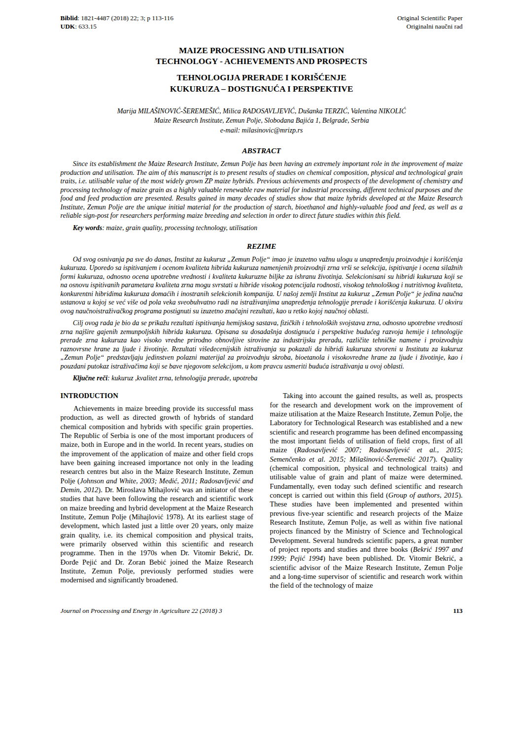Biblid: 1821-4487 (2018) 22; 3; p 113-116
UDK: 633.15
Original Scientific Paper
Originalni naučni rad
Maize Processing and Utilisation
Technology - Achievements and Prospects
Tehnologija prerade i korišćenje
kukuruza – dostignuća i perspektive
Marija MILAŠINOVIĆ-ŠEREMEŠIĆ, Milica RADOSAVLJEVIĆ, Dušanka TERZIĆ, Valentina NIKOLIĆ
Maize Research Institute, Zemun Polje, Slobodana Bajića 1, Belgrade, Serbia
e-mail: milasinovic@mrizp.rs
ABSTRACT
Since its establishment the Maize Research Institute, Zemun Polje has been having an extremely important role in the improvement of maize production and utilisation. The aim of this manuscript is to present results of studies on chemical composition, physical and technological grain traits, i.e. utilisable value of the most widely grown ZP maize hybrids. Previous achievements and prospects of the development of chemistry and processing technology of maize grain as a highly valuable renewable raw material for industrial processing, different technical purposes and the food and feed production are presented. Results gained in many decades of studies show that maize hybrids developed at the Maize Research Institute, Zemun Polje are the unique initial material for the production of starch, bioethanol and highly-valuable food and feed, as well as a reliable sign-post for researchers performing maize breeding and selection in order to direct future studies within this field.
Key words: maize, grain quality, processing technology, utilisation
REZIME
Od svog osnivanja pa sve do danas, Institut za kukuruz „Zemun Polje“ imao je izuzetno važnu ulogu u unapređenju proizvodnje i korišćenja kukuruza. Uporedo sa ispitivanjem i ocenom kvaliteta hibrida kukuruza namenjenih proizvodnji zrna vrši se selekcija, ispitivanje i ocena silažnih formi kukuruza, odnosno ocena upotrebne vrednosti i kvaliteta kukuruzne biljke za ishranu životinja. Selekcionisani su hibridi kukuruza koji se na osnovu ispitivanih parametara kvaliteta zrna mogu svrstati u hibride visokog potencijala rodnosti, visokog tehnološkog i nutritivnog kvaliteta, konkurentni hibridima kukuruza domaćih i inostranih selekcionih kompanija. U našoj zemlji Institut za kukuruz „Zemun Polje“ je jedina naučna ustanova u kojoj se već više od pola veka sveobuhvatno radi na istraživanjima unapređenja tehnologije prerade i korišćenja kukuruza. U okviru ovog naučnoistraživačkog programa postignuti su izuzetno značajni rezultati, kao u retko kojoj naučnoj oblasti.
Cilj ovog rada je bio da se prikažu rezultati ispitivanja hemijskog sastava, fizičkih i tehnoloških svojstava zrna, odnosno upotrebne vrednosti zrna najšire gajenih zemunpoljskih hibrida kukuruza. Opisana su dosadašnja dostignuća i perspektive budućeg razvoja hemije i tehnologije prerade zrna kukuruza kao visoko vredne prirodno obnovljive sirovine za industrijsku preradu, različite tehničke namene i proizvodnju raznovrsne hrane za ljude i životinje. Rezultati višedecenijskih istraživanja su pokazali da hibridi kukuruza stvoreni u Institutu za kukuruz „Zemun Polje“ predstavljaju jedinstven polazni materijal za proizvodnju skroba, bioetanola i visokovredne hrane za ljude i životinje, kao i pouzdani putokaz istraživačima koji se bave njegovom selekcijom, u kom pravcu usmeriti buduća istraživanja u ovoj oblasti.
Ključne reči: kukuruz ,kvalitet zrna, tehnologija prerade, upotreba
Introduction
Achievements in maize breeding provide its successful mass production, as well as directed growth of hybrids of standard chemical composition and hybrids with specific grain properties. The Republic of Serbia is one of the most important producers of maize, both in Europe and in the world. In recent years, studies on the improvement of the application of maize and other field crops have been gaining increased importance not only in the leading research centres but also in the Maize Research Institute, Zemun Polje (Johnson and White, 2003; Medić, 2011; Radosavljević and Demin, 2012). Dr. Miroslava Mihajlović was an initiator of these studies that have been following the research and scientific work on maize breeding and hybrid development at the Maize Research Institute, Zemun Polje (Mihajlović 1978). At its earliest stage of development, which lasted just a little over 20 years, only maize grain quality, i.e. its chemical composition and physical traits, were primarily observed within this scientific and research programme. Then in the 1970s when Dr. Vitomir Bekrić, Dr. Đorđe Pejić and Dr. Zoran Bebić joined the Maize Research Institute, Zemun Polje, previously performed studies were modernised and significantly broadened.
Taking into account the gained results, as well as, prospects for the research and development work on the improvement of maize utilisation at the Maize Research Institute, Zemun Polje, the Laboratory for Technological Research was established and a new scientific and research programme has been defined encompassing the most important fields of utilisation of field crops, first of all maize (Radosavljević 2007; Radosavljević et al., 2015; Semenčenko et al. 2015; Milašinović-Šeremešić 2017). Quality (chemical composition, physical and technological traits) and utilisable value of grain and plant of maize were determined. Fundamentally, even today such defined scientific and research concept is carried out within this field (Group of authors, 2015). These studies have been implemented and presented within previous five-year scientific and research projects of the Maize Research Institute, Zemun Polje, as well as within five national projects financed by the Ministry of Science and Technological Development. Several hundreds scientific papers, a great number of project reports and studies and three books (Bekrić 1997 and 1999; Pejić 1994) have been published. Dr. Vitomir Bekrić, a scientific advisor of the Maize Research Institute, Zemun Polje and a long-time supervisor of scientific and research work within the field of the technology of maize
Journal on Processing and Energy in Agriculture 22 (2018) 3
113